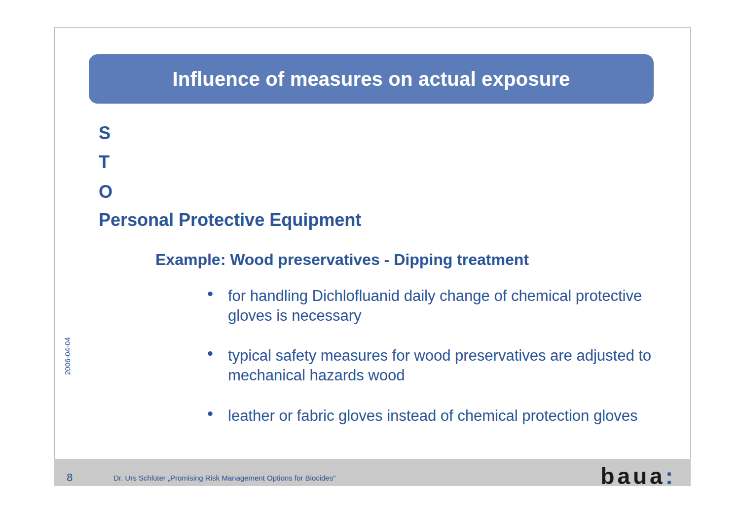Influence of measures on actual exposure
S
T
O
Personal Protective Equipment
Example: Wood preservatives - Dipping treatment
for handling Dichlofluanid daily change of chemical protective gloves is necessary
typical safety measures for wood preservatives are adjusted to mechanical hazards wood
leather or fabric gloves instead of chemical protection gloves
2006-04-04
8
Dr. Urs Schlüter „Promising Risk Management Options for Biocides”
baua: